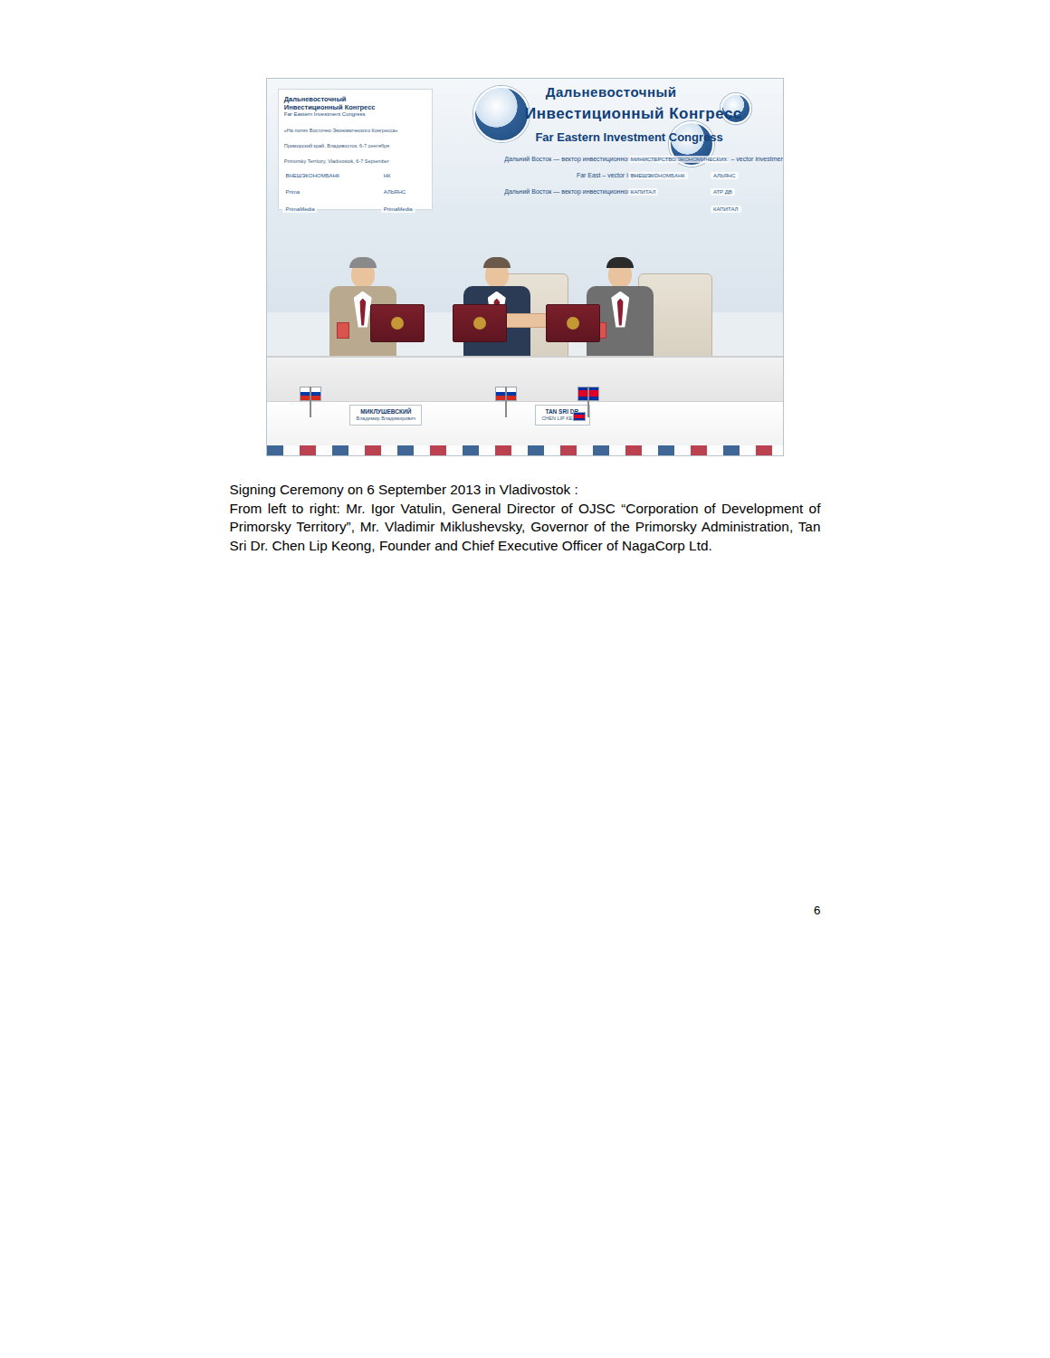Дальневосточный
Инвестиционный Конгресс
Far Eastern Investment Congress
«На полях Восточно-Экономического Конгресса»
Приморский край, Владивосток, 6-7 сентября
Primorsky Territory, Vladivostok, 6-7 September
Дальневосточный
Инвестиционный Конгресс
Far Eastern Investment Congress
Дальний Восток — вектор инвестиционного сотрудничества в АТР / Far East – vector investment
Far East – vector investment
Дальний Восток — вектор инвестиционного
ВНЕШЭКОНОМБАНК
Prima
PrimaMedia
НК
АЛЬЯНС
PrimaMedia
МИНИСТЕРСТВО ЭКОНОМИЧЕСКИХ
ВНЕШЭКОНОМБАНК
АЛЬЯНС
КАПИТАЛ
АТР ДВ
КАПИТАЛ
МИКЛУШЕВСКИЙ
Владимир Владимирович
TAN SRI DR.
CHEN LIP KEONG
Signing Ceremony on 6 September 2013 in Vladivostok :
From left to right: Mr. Igor Vatulin, General Director of OJSC “Corporation of Development of Primorsky Territory”, Mr. Vladimir Miklushevsky, Governor of the Primorsky Administration, Tan Sri Dr. Chen Lip Keong, Founder and Chief Executive Officer of NagaCorp Ltd.
6